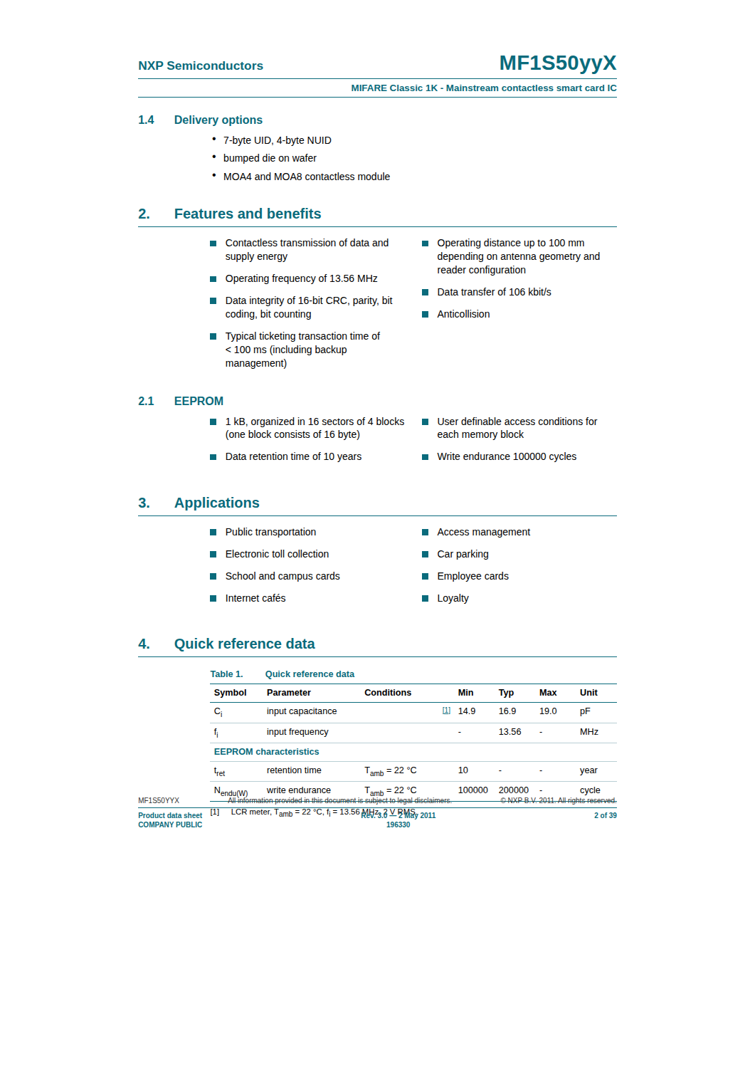NXP Semiconductors
MF1S50yyX
MIFARE Classic 1K - Mainstream contactless smart card IC
1.4 Delivery options
7-byte UID, 4-byte NUID
bumped die on wafer
MOA4 and MOA8 contactless module
2. Features and benefits
Contactless transmission of data and supply energy
Operating frequency of 13.56 MHz
Data integrity of 16-bit CRC, parity, bit coding, bit counting
Typical ticketing transaction time of < 100 ms (including backup management)
Operating distance up to 100 mm depending on antenna geometry and reader configuration
Data transfer of 106 kbit/s
Anticollision
2.1 EEPROM
1 kB, organized in 16 sectors of 4 blocks (one block consists of 16 byte)
Data retention time of 10 years
User definable access conditions for each memory block
Write endurance 100000 cycles
3. Applications
Public transportation
Electronic toll collection
School and campus cards
Internet cafés
Access management
Car parking
Employee cards
Loyalty
4. Quick reference data
Table 1. Quick reference data
| Symbol | Parameter | Conditions | Min | Typ | Max | Unit |
| --- | --- | --- | --- | --- | --- | --- |
| C i | input capacitance | [1] | 14.9 | 16.9 | 19.0 | pF |
| f i | input frequency | | - | 13.56 | - | MHz |
| EEPROM characteristics |
| t ret | retention time | T amb = 22 °C | 10 | - | - | year |
| N endu(W) | write endurance | T amb = 22 °C | 100000 | 200000 | - | cycle |
[1] LCR meter, Tamb = 22 °C, fi = 13.56 MHz, 2 V RMS.
MF1S50YYX
All information provided in this document is subject to legal disclaimers.
© NXP B.V. 2011. All rights reserved.
Product data sheet
COMPANY PUBLIC
Rev. 3.0 — 2 May 2011
196330
2 of 39